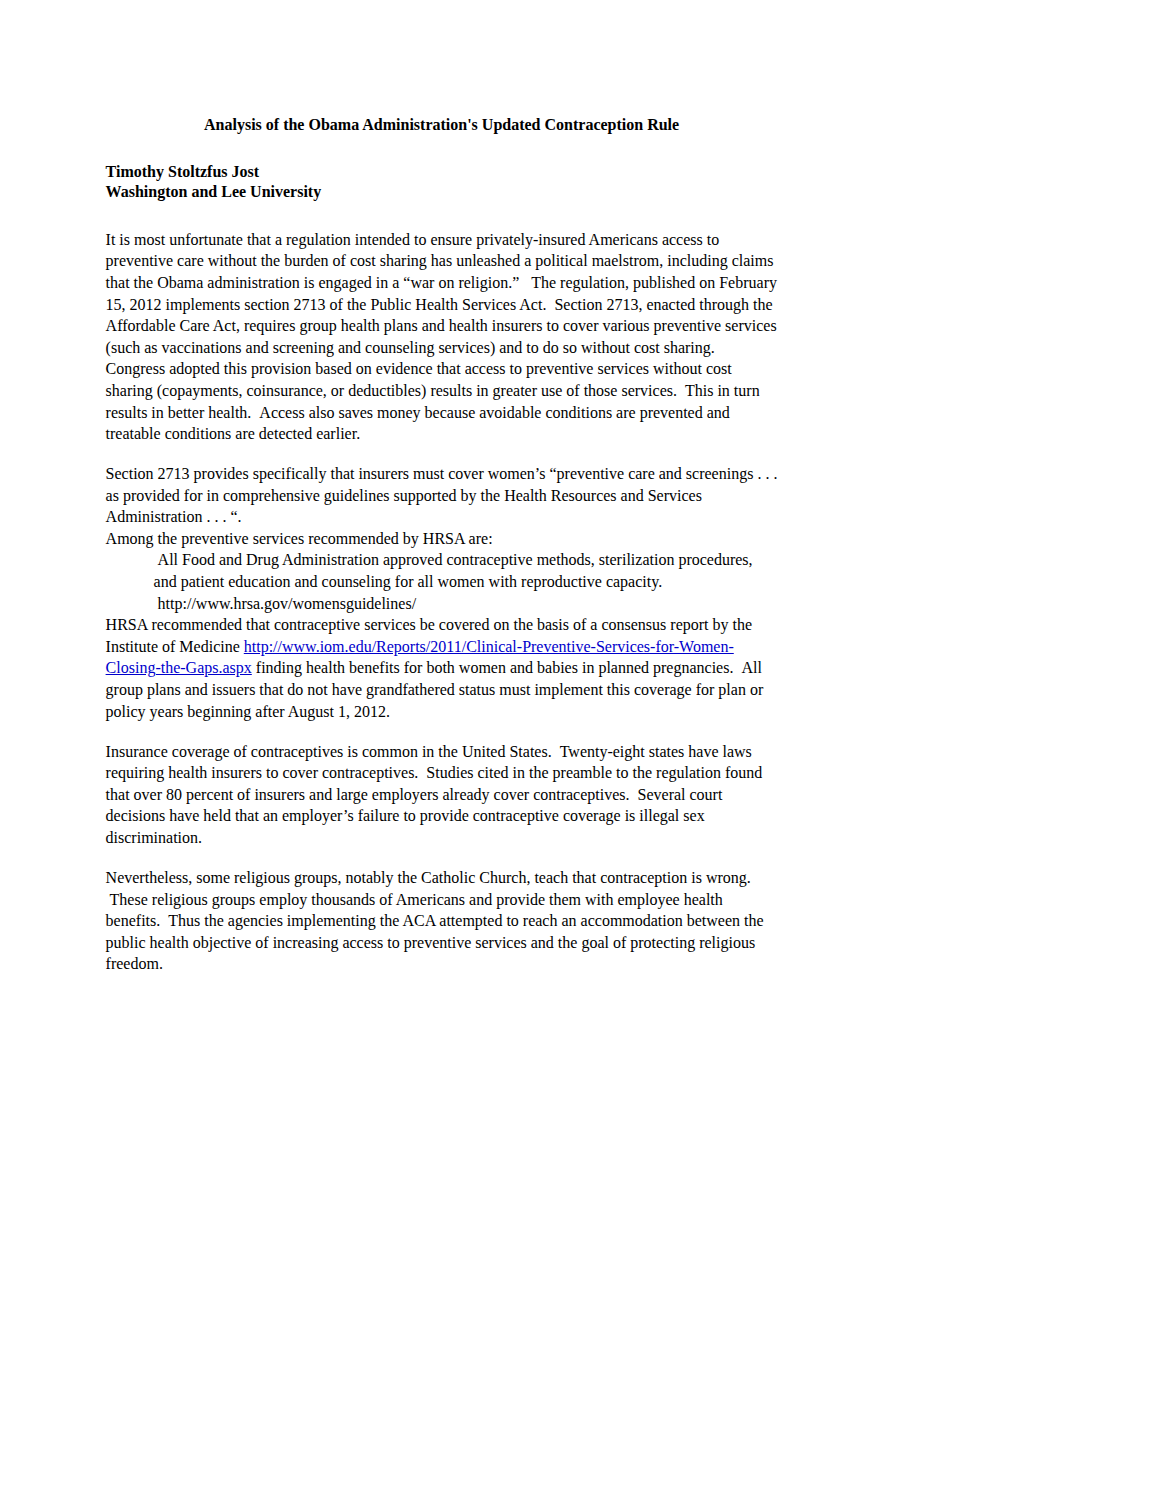Analysis of the Obama Administration's Updated Contraception Rule
Timothy Stoltzfus Jost
Washington and Lee University
It is most unfortunate that a regulation intended to ensure privately-insured Americans access to preventive care without the burden of cost sharing has unleashed a political maelstrom, including claims that the Obama administration is engaged in a “war on religion.” The regulation, published on February 15, 2012 implements section 2713 of the Public Health Services Act. Section 2713, enacted through the Affordable Care Act, requires group health plans and health insurers to cover various preventive services (such as vaccinations and screening and counseling services) and to do so without cost sharing. Congress adopted this provision based on evidence that access to preventive services without cost sharing (copayments, coinsurance, or deductibles) results in greater use of those services. This in turn results in better health. Access also saves money because avoidable conditions are prevented and treatable conditions are detected earlier.
Section 2713 provides specifically that insurers must cover women’s “preventive care and screenings . . . as provided for in comprehensive guidelines supported by the Health Resources and Services Administration . . . “.
Among the preventive services recommended by HRSA are:
All Food and Drug Administration approved contraceptive methods, sterilization procedures, and patient education and counseling for all women with reproductive capacity. http://www.hrsa.gov/womensguidelines/
HRSA recommended that contraceptive services be covered on the basis of a consensus report by the Institute of Medicine http://www.iom.edu/Reports/2011/Clinical-Preventive-Services-for-Women-Closing-the-Gaps.aspx finding health benefits for both women and babies in planned pregnancies. All group plans and issuers that do not have grandfathered status must implement this coverage for plan or policy years beginning after August 1, 2012.
Insurance coverage of contraceptives is common in the United States. Twenty-eight states have laws requiring health insurers to cover contraceptives. Studies cited in the preamble to the regulation found that over 80 percent of insurers and large employers already cover contraceptives. Several court decisions have held that an employer’s failure to provide contraceptive coverage is illegal sex discrimination.
Nevertheless, some religious groups, notably the Catholic Church, teach that contraception is wrong. These religious groups employ thousands of Americans and provide them with employee health benefits. Thus the agencies implementing the ACA attempted to reach an accommodation between the public health objective of increasing access to preventive services and the goal of protecting religious freedom.